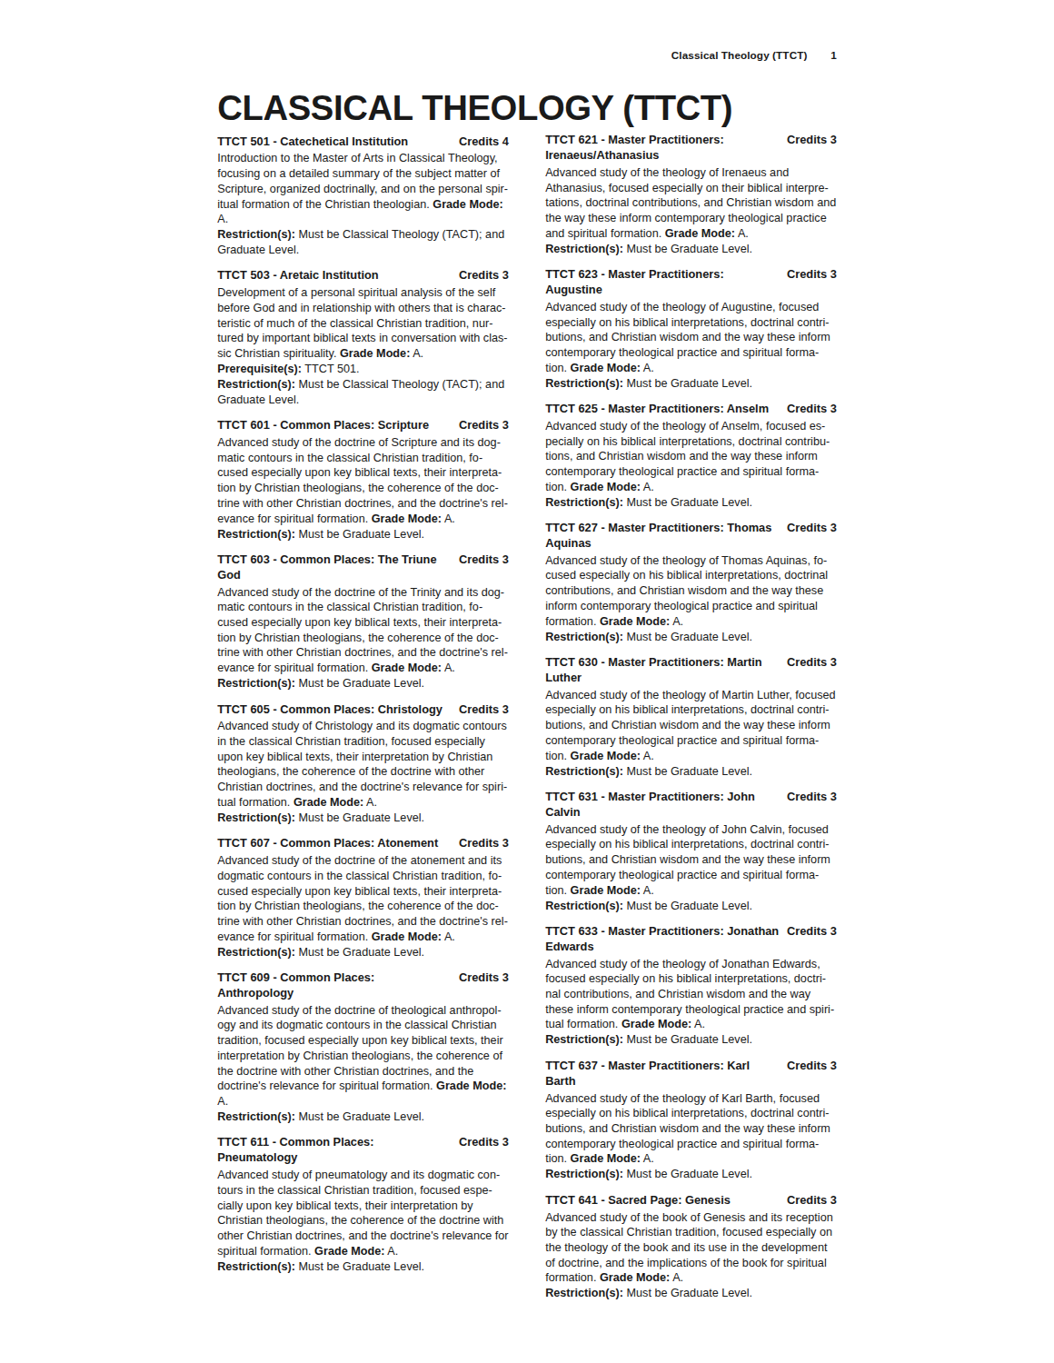Classical Theology (TTCT) 1
Classical Theology (TTCT)
TTCT 501 - Catechetical Institution Credits 4
Introduction to the Master of Arts in Classical Theology, focusing on a detailed summary of the subject matter of Scripture, organized doctrinally, and on the personal spiritual formation of the Christian theologian. Grade Mode: A.
Restriction(s): Must be Classical Theology (TACT); and Graduate Level.
TTCT 503 - Aretaic Institution Credits 3
Development of a personal spiritual analysis of the self before God and in relationship with others that is characteristic of much of the classical Christian tradition, nurtured by important biblical texts in conversation with classic Christian spirituality. Grade Mode: A.
Prerequisite(s): TTCT 501.
Restriction(s): Must be Classical Theology (TACT); and Graduate Level.
TTCT 601 - Common Places: Scripture Credits 3
Advanced study of the doctrine of Scripture and its dogmatic contours in the classical Christian tradition, focused especially upon key biblical texts, their interpretation by Christian theologians, the coherence of the doctrine with other Christian doctrines, and the doctrine's relevance for spiritual formation. Grade Mode: A.
Restriction(s): Must be Graduate Level.
TTCT 603 - Common Places: The Triune God Credits 3
Advanced study of the doctrine of the Trinity and its dogmatic contours in the classical Christian tradition, focused especially upon key biblical texts, their interpretation by Christian theologians, the coherence of the doctrine with other Christian doctrines, and the doctrine's relevance for spiritual formation. Grade Mode: A.
Restriction(s): Must be Graduate Level.
TTCT 605 - Common Places: Christology Credits 3
Advanced study of Christology and its dogmatic contours in the classical Christian tradition, focused especially upon key biblical texts, their interpretation by Christian theologians, the coherence of the doctrine with other Christian doctrines, and the doctrine's relevance for spiritual formation. Grade Mode: A.
Restriction(s): Must be Graduate Level.
TTCT 607 - Common Places: Atonement Credits 3
Advanced study of the doctrine of the atonement and its dogmatic contours in the classical Christian tradition, focused especially upon key biblical texts, their interpretation by Christian theologians, the coherence of the doctrine with other Christian doctrines, and the doctrine's relevance for spiritual formation. Grade Mode: A.
Restriction(s): Must be Graduate Level.
TTCT 609 - Common Places: Anthropology Credits 3
Advanced study of the doctrine of theological anthropology and its dogmatic contours in the classical Christian tradition, focused especially upon key biblical texts, their interpretation by Christian theologians, the coherence of the doctrine with other Christian doctrines, and the doctrine's relevance for spiritual formation. Grade Mode: A.
Restriction(s): Must be Graduate Level.
TTCT 611 - Common Places: Pneumatology Credits 3
Advanced study of pneumatology and its dogmatic contours in the classical Christian tradition, focused especially upon key biblical texts, their interpretation by Christian theologians, the coherence of the doctrine with other Christian doctrines, and the doctrine's relevance for spiritual formation. Grade Mode: A.
Restriction(s): Must be Graduate Level.
TTCT 621 - Master Practitioners: Irenaeus/Athanasius Credits 3
Advanced study of the theology of Irenaeus and Athanasius, focused especially on their biblical interpretations, doctrinal contributions, and Christian wisdom and the way these inform contemporary theological practice and spiritual formation. Grade Mode: A.
Restriction(s): Must be Graduate Level.
TTCT 623 - Master Practitioners: Augustine Credits 3
Advanced study of the theology of Augustine, focused especially on his biblical interpretations, doctrinal contributions, and Christian wisdom and the way these inform contemporary theological practice and spiritual formation. Grade Mode: A.
Restriction(s): Must be Graduate Level.
TTCT 625 - Master Practitioners: Anselm Credits 3
Advanced study of the theology of Anselm, focused especially on his biblical interpretations, doctrinal contributions, and Christian wisdom and the way these inform contemporary theological practice and spiritual formation. Grade Mode: A.
Restriction(s): Must be Graduate Level.
TTCT 627 - Master Practitioners: Thomas Aquinas Credits 3
Advanced study of the theology of Thomas Aquinas, focused especially on his biblical interpretations, doctrinal contributions, and Christian wisdom and the way these inform contemporary theological practice and spiritual formation. Grade Mode: A.
Restriction(s): Must be Graduate Level.
TTCT 630 - Master Practitioners: Martin Luther Credits 3
Advanced study of the theology of Martin Luther, focused especially on his biblical interpretations, doctrinal contributions, and Christian wisdom and the way these inform contemporary theological practice and spiritual formation. Grade Mode: A.
Restriction(s): Must be Graduate Level.
TTCT 631 - Master Practitioners: John Calvin Credits 3
Advanced study of the theology of John Calvin, focused especially on his biblical interpretations, doctrinal contributions, and Christian wisdom and the way these inform contemporary theological practice and spiritual formation. Grade Mode: A.
Restriction(s): Must be Graduate Level.
TTCT 633 - Master Practitioners: Jonathan Edwards Credits 3
Advanced study of the theology of Jonathan Edwards, focused especially on his biblical interpretations, doctrinal contributions, and Christian wisdom and the way these inform contemporary theological practice and spiritual formation. Grade Mode: A.
Restriction(s): Must be Graduate Level.
TTCT 637 - Master Practitioners: Karl Barth Credits 3
Advanced study of the theology of Karl Barth, focused especially on his biblical interpretations, doctrinal contributions, and Christian wisdom and the way these inform contemporary theological practice and spiritual formation. Grade Mode: A.
Restriction(s): Must be Graduate Level.
TTCT 641 - Sacred Page: Genesis Credits 3
Advanced study of the book of Genesis and its reception by the classical Christian tradition, focused especially on the theology of the book and its use in the development of doctrine, and the implications of the book for spiritual formation. Grade Mode: A.
Restriction(s): Must be Graduate Level.